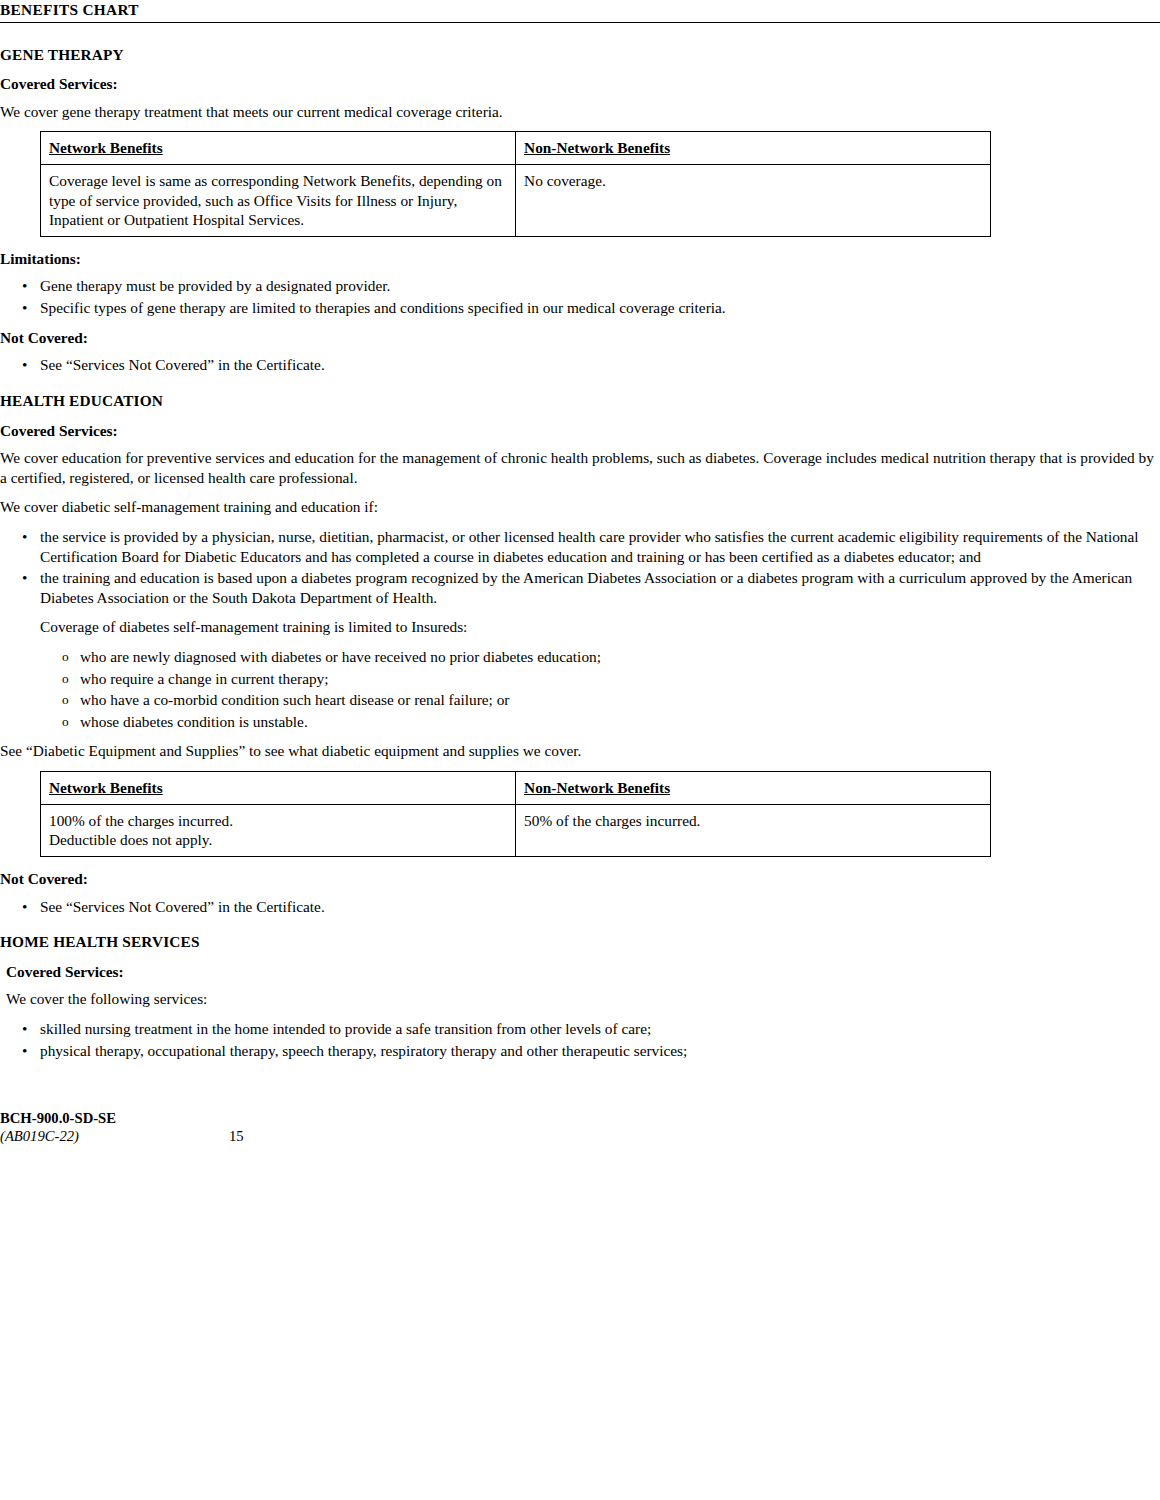BENEFITS CHART
GENE THERAPY
Covered Services:
We cover gene therapy treatment that meets our current medical coverage criteria.
| Network Benefits | Non-Network Benefits |
| Coverage level is same as corresponding Network Benefits, depending on type of service provided, such as Office Visits for Illness or Injury, Inpatient or Outpatient Hospital Services. | No coverage. |
Limitations:
Gene therapy must be provided by a designated provider.
Specific types of gene therapy are limited to therapies and conditions specified in our medical coverage criteria.
Not Covered:
See “Services Not Covered” in the Certificate.
HEALTH EDUCATION
Covered Services:
We cover education for preventive services and education for the management of chronic health problems, such as diabetes. Coverage includes medical nutrition therapy that is provided by a certified, registered, or licensed health care professional.
We cover diabetic self-management training and education if:
the service is provided by a physician, nurse, dietitian, pharmacist, or other licensed health care provider who satisfies the current academic eligibility requirements of the National Certification Board for Diabetic Educators and has completed a course in diabetes education and training or has been certified as a diabetes educator; and
the training and education is based upon a diabetes program recognized by the American Diabetes Association or a diabetes program with a curriculum approved by the American Diabetes Association or the South Dakota Department of Health.
Coverage of diabetes self-management training is limited to Insureds:
who are newly diagnosed with diabetes or have received no prior diabetes education;
who require a change in current therapy;
who have a co-morbid condition such heart disease or renal failure; or
whose diabetes condition is unstable.
See “Diabetic Equipment and Supplies” to see what diabetic equipment and supplies we cover.
| Network Benefits | Non-Network Benefits |
| 100% of the charges incurred. Deductible does not apply. | 50% of the charges incurred. |
Not Covered:
See “Services Not Covered” in the Certificate.
HOME HEALTH SERVICES
Covered Services:
We cover the following services:
skilled nursing treatment in the home intended to provide a safe transition from other levels of care;
physical therapy, occupational therapy, speech therapy, respiratory therapy and other therapeutic services;
BCH-900.0-SD-SE
(AB019C-22) 15